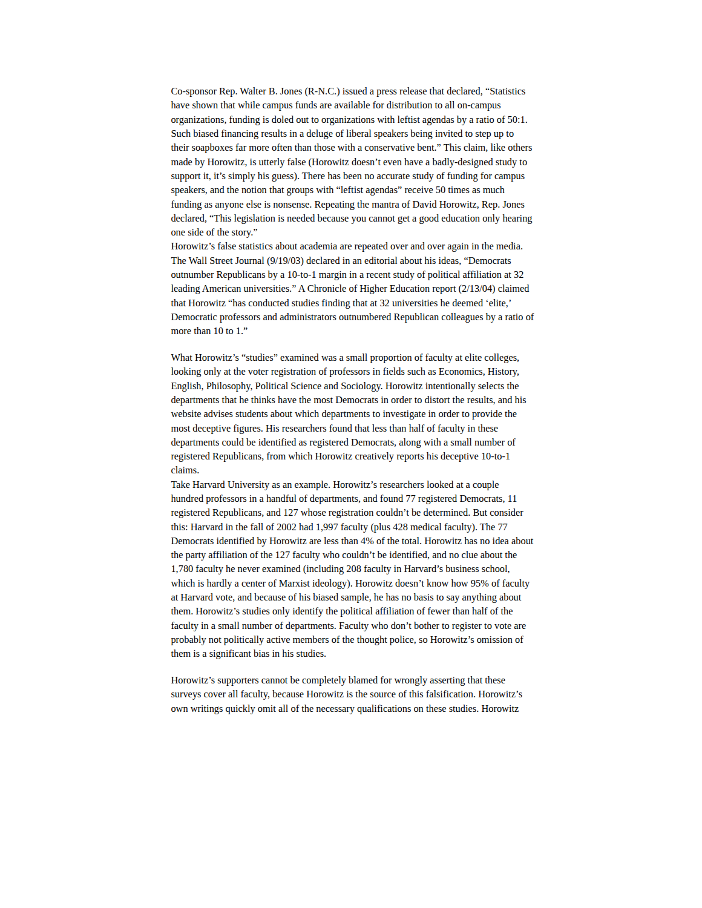Co-sponsor Rep. Walter B. Jones (R-N.C.) issued a press release that declared, “Statistics have shown that while campus funds are available for distribution to all on-campus organizations, funding is doled out to organizations with leftist agendas by a ratio of 50:1. Such biased financing results in a deluge of liberal speakers being invited to step up to their soapboxes far more often than those with a conservative bent.” This claim, like others made by Horowitz, is utterly false (Horowitz doesn’t even have a badly-designed study to support it, it’s simply his guess). There has been no accurate study of funding for campus speakers, and the notion that groups with “leftist agendas” receive 50 times as much funding as anyone else is nonsense. Repeating the mantra of David Horowitz, Rep. Jones declared, “This legislation is needed because you cannot get a good education only hearing one side of the story.”
Horowitz’s false statistics about academia are repeated over and over again in the media. The Wall Street Journal (9/19/03) declared in an editorial about his ideas, “Democrats outnumber Republicans by a 10-to-1 margin in a recent study of political affiliation at 32 leading American universities.” A Chronicle of Higher Education report (2/13/04) claimed that Horowitz “has conducted studies finding that at 32 universities he deemed ‘elite,’ Democratic professors and administrators outnumbered Republican colleagues by a ratio of more than 10 to 1.”
What Horowitz’s “studies” examined was a small proportion of faculty at elite colleges, looking only at the voter registration of professors in fields such as Economics, History, English, Philosophy, Political Science and Sociology. Horowitz intentionally selects the departments that he thinks have the most Democrats in order to distort the results, and his website advises students about which departments to investigate in order to provide the most deceptive figures. His researchers found that less than half of faculty in these departments could be identified as registered Democrats, along with a small number of registered Republicans, from which Horowitz creatively reports his deceptive 10-to-1 claims.
Take Harvard University as an example. Horowitz’s researchers looked at a couple hundred professors in a handful of departments, and found 77 registered Democrats, 11 registered Republicans, and 127 whose registration couldn’t be determined. But consider this: Harvard in the fall of 2002 had 1,997 faculty (plus 428 medical faculty). The 77 Democrats identified by Horowitz are less than 4% of the total. Horowitz has no idea about the party affiliation of the 127 faculty who couldn’t be identified, and no clue about the 1,780 faculty he never examined (including 208 faculty in Harvard’s business school, which is hardly a center of Marxist ideology). Horowitz doesn’t know how 95% of faculty at Harvard vote, and because of his biased sample, he has no basis to say anything about them. Horowitz’s studies only identify the political affiliation of fewer than half of the faculty in a small number of departments. Faculty who don’t bother to register to vote are probably not politically active members of the thought police, so Horowitz’s omission of them is a significant bias in his studies.
Horowitz’s supporters cannot be completely blamed for wrongly asserting that these surveys cover all faculty, because Horowitz is the source of this falsification. Horowitz’s own writings quickly omit all of the necessary qualifications on these studies. Horowitz